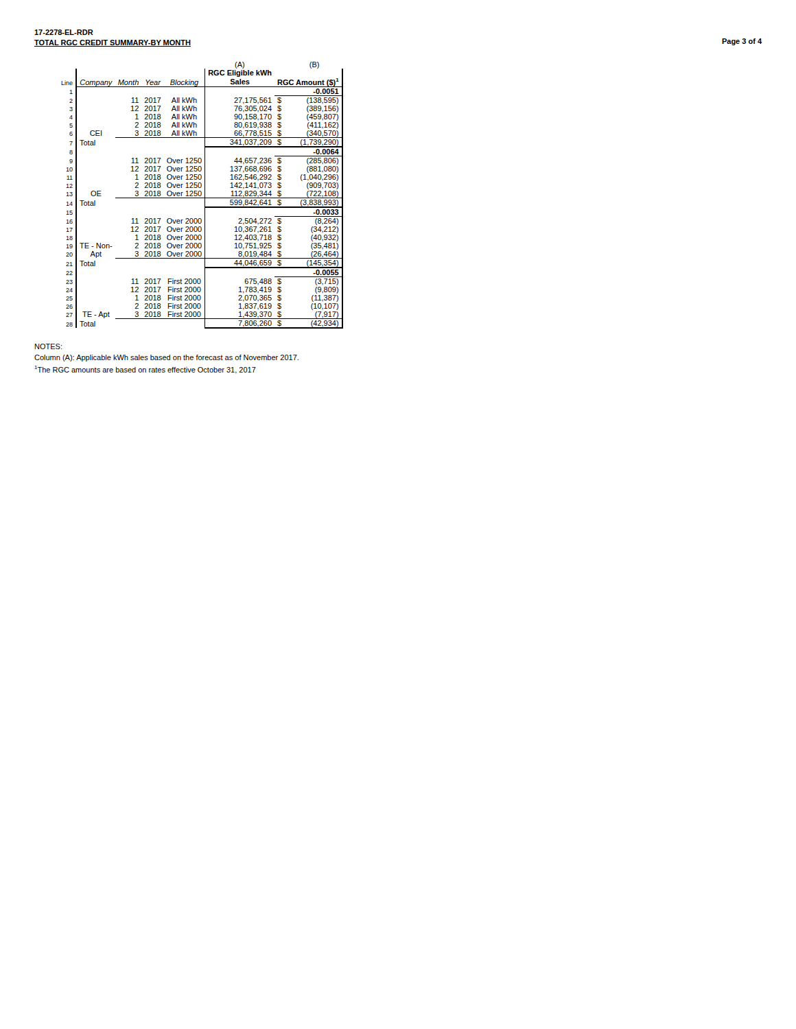17-2278-EL-RDR
TOTAL RGC CREDIT SUMMARY-BY MONTH
Page 3 of 4
| | | | | | (A) | | (B) |
| | | | | | RGC Eligible kWh | |
| Line | Company | Month | Year | Blocking | Sales | RGC Amount ($) 1 |
| 1 | | | | | | -0.0051 |
| 2 | CEI | 11 | 2017 | All kWh | 27,175,561 | $ | (138,595) |
| 3 | 12 | 2017 | All kWh | 76,305,024 | $ | (389,156) |
| 4 | 1 | 2018 | All kWh | 90,158,170 | $ | (459,807) |
| 5 | 2 | 2018 | All kWh | 80,619,938 | $ | (411,162) |
| 6 | 3 | 2018 | All kWh | 66,778,515 | $ | (340,570) |
| 7 | Total | 341,037,209 | $ | (1,739,290) |
| 8 | | | | | | -0.0064 |
| 9 | OE | 11 | 2017 | Over 1250 | 44,657,236 | $ | (285,806) |
| 10 | 12 | 2017 | Over 1250 | 137,668,696 | $ | (881,080) |
| 11 | 1 | 2018 | Over 1250 | 162,546,292 | $ | (1,040,296) |
| 12 | 2 | 2018 | Over 1250 | 142,141,073 | $ | (909,703) |
| 13 | 3 | 2018 | Over 1250 | 112,829,344 | $ | (722,108) |
| 14 | Total | 599,842,641 | $ | (3,838,993) |
| 15 | | | | | | -0.0033 |
| 16 | TE - Non- Apt | 11 | 2017 | Over 2000 | 2,504,272 | $ | (8,264) |
| 17 | 12 | 2017 | Over 2000 | 10,367,261 | $ | (34,212) |
| 18 | 1 | 2018 | Over 2000 | 12,403,718 | $ | (40,932) |
| 19 | 2 | 2018 | Over 2000 | 10,751,925 | $ | (35,481) |
| 20 | 3 | 2018 | Over 2000 | 8,019,484 | $ | (26,464) |
| 21 | Total | 44,046,659 | $ | (145,354) |
| 22 | | | | | | -0.0055 |
| 23 | TE - Apt | 11 | 2017 | First 2000 | 675,488 | $ | (3,715) |
| 24 | 12 | 2017 | First 2000 | 1,783,419 | $ | (9,809) |
| 25 | 1 | 2018 | First 2000 | 2,070,365 | $ | (11,387) |
| 26 | 2 | 2018 | First 2000 | 1,837,619 | $ | (10,107) |
| 27 | 3 | 2018 | First 2000 | 1,439,370 | $ | (7,917) |
| 28 | Total | 7,806,260 | $ | (42,934) |
NOTES:
Column (A): Applicable kWh sales based on the forecast as of November 2017.
1The RGC amounts are based on rates effective October 31, 2017